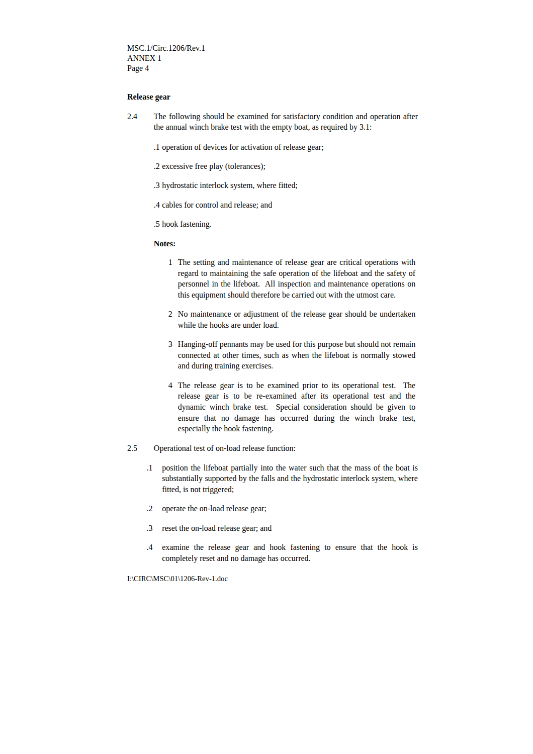MSC.1/Circ.1206/Rev.1
ANNEX 1
Page 4
Release gear
2.4
The following should be examined for satisfactory condition and operation after the annual winch brake test with the empty boat, as required by 3.1:
.1
operation of devices for activation of release gear;
.2
excessive free play (tolerances);
.3
hydrostatic interlock system, where fitted;
.4
cables for control and release; and
.5
hook fastening.
Notes:
1
The setting and maintenance of release gear are critical operations with regard to maintaining the safe operation of the lifeboat and the safety of personnel in the lifeboat. All inspection and maintenance operations on this equipment should therefore be carried out with the utmost care.
2
No maintenance or adjustment of the release gear should be undertaken while the hooks are under load.
3
Hanging-off pennants may be used for this purpose but should not remain connected at other times, such as when the lifeboat is normally stowed and during training exercises.
4
The release gear is to be examined prior to its operational test. The release gear is to be re-examined after its operational test and the dynamic winch brake test. Special consideration should be given to ensure that no damage has occurred during the winch brake test, especially the hook fastening.
2.5
Operational test of on-load release function:
.1
position the lifeboat partially into the water such that the mass of the boat is substantially supported by the falls and the hydrostatic interlock system, where fitted, is not triggered;
.2
operate the on-load release gear;
.3
reset the on-load release gear; and
.4
examine the release gear and hook fastening to ensure that the hook is completely reset and no damage has occurred.
I:\CIRC\MSC\01\1206-Rev-1.doc